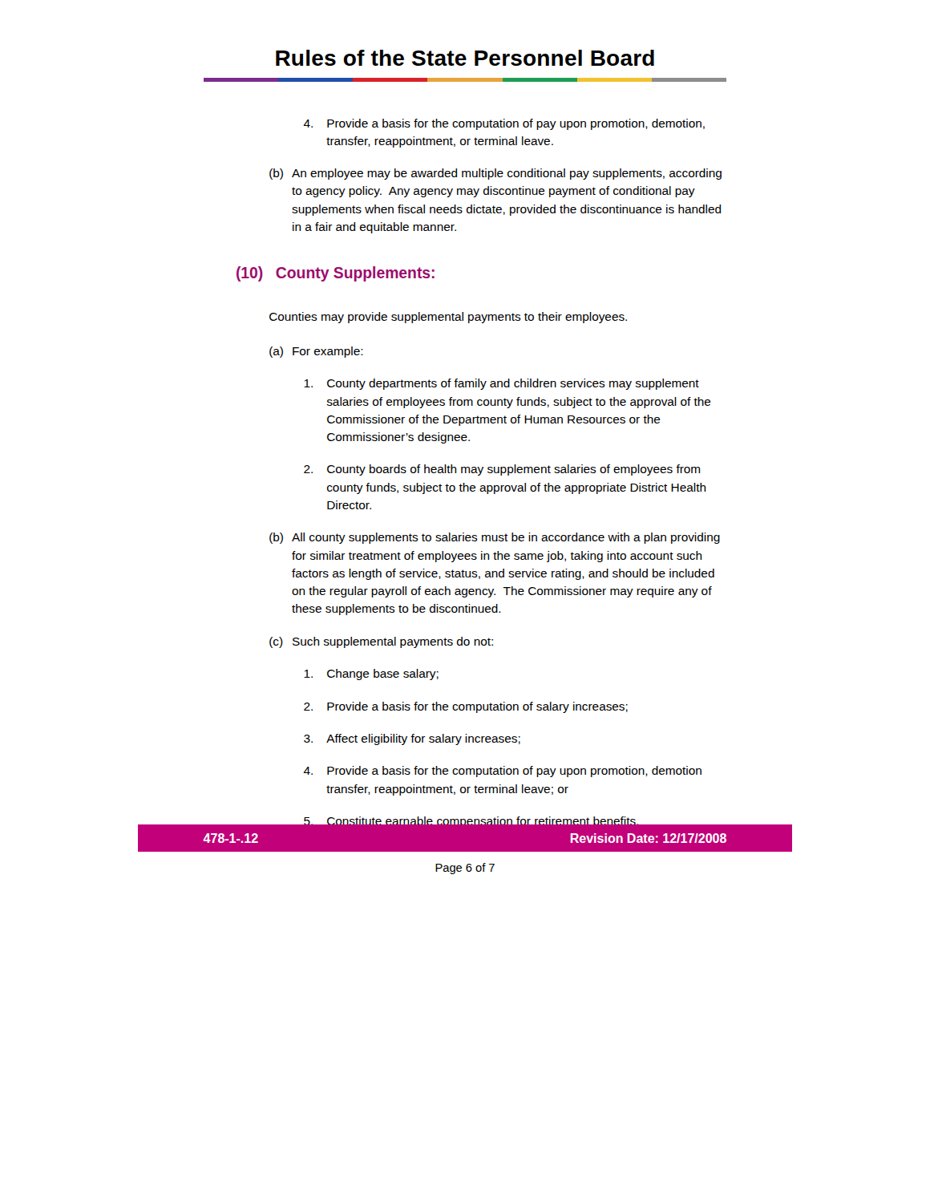Rules of the State Personnel Board
4.
Provide a basis for the computation of pay upon promotion, demotion, transfer, reappointment, or terminal leave.
(b)
An employee may be awarded multiple conditional pay supplements, according to agency policy. Any agency may discontinue payment of conditional pay supplements when fiscal needs dictate, provided the discontinuance is handled in a fair and equitable manner.
(10) County Supplements:
Counties may provide supplemental payments to their employees.
(a)
For example:
1.
County departments of family and children services may supplement salaries of employees from county funds, subject to the approval of the Commissioner of the Department of Human Resources or the Commissioner’s designee.
2.
County boards of health may supplement salaries of employees from county funds, subject to the approval of the appropriate District Health Director.
(b)
All county supplements to salaries must be in accordance with a plan providing for similar treatment of employees in the same job, taking into account such factors as length of service, status, and service rating, and should be included on the regular payroll of each agency. The Commissioner may require any of these supplements to be discontinued.
(c)
Such supplemental payments do not:
1.
Change base salary;
2.
Provide a basis for the computation of salary increases;
3.
Affect eligibility for salary increases;
4.
Provide a basis for the computation of pay upon promotion, demotion transfer, reappointment, or terminal leave; or
5.
Constitute earnable compensation for retirement benefits.
478-1-.12 Revision Date: 12/17/2008
Page 6 of 7